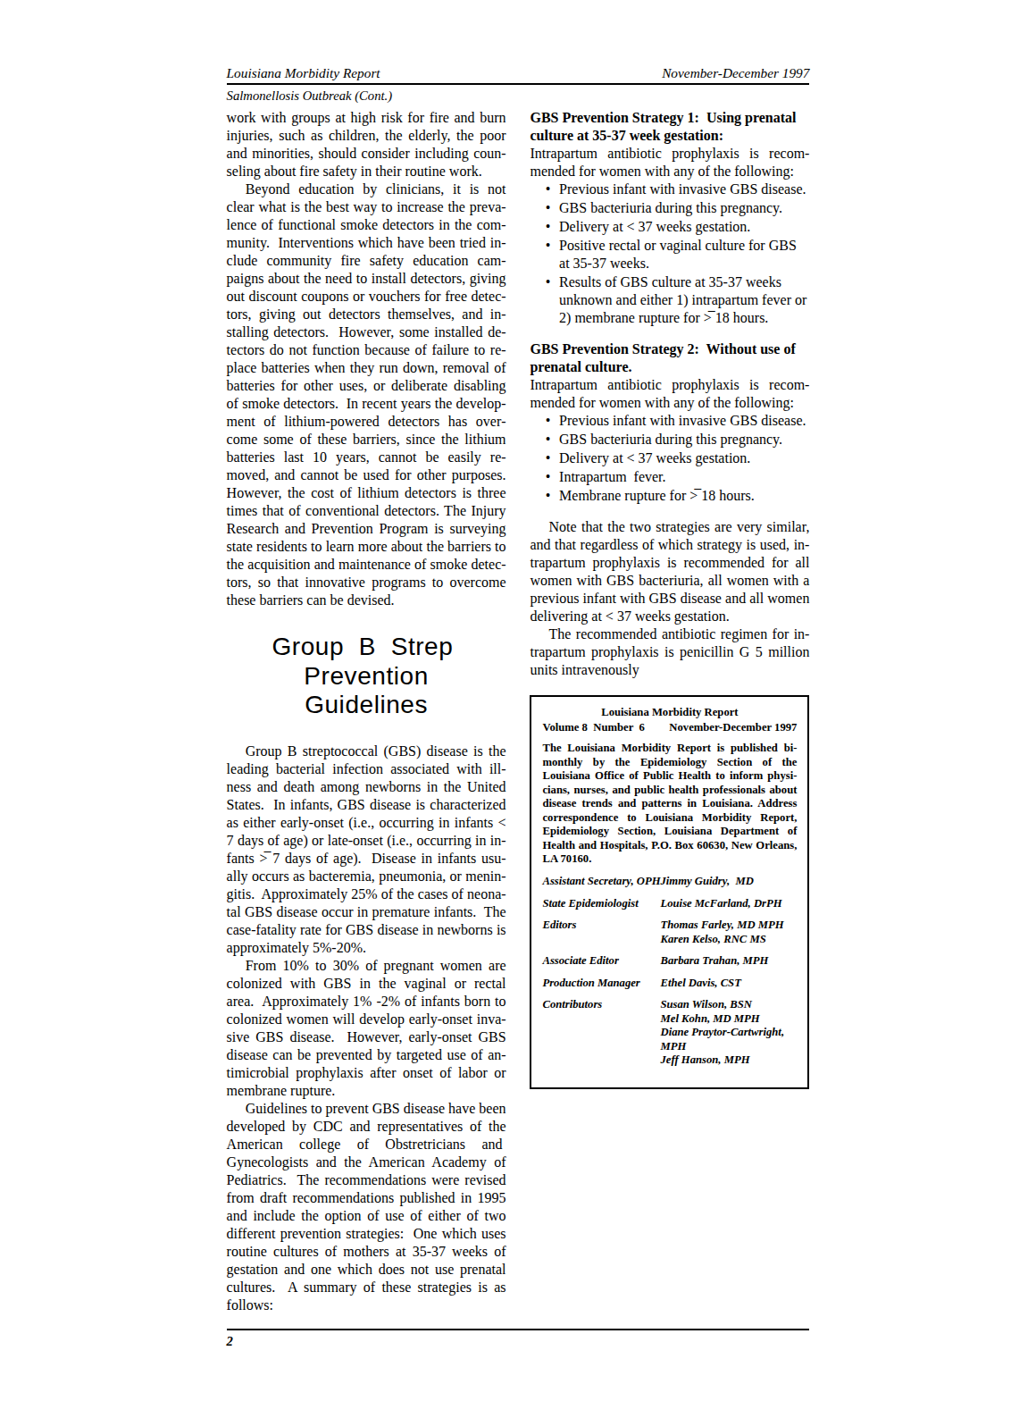Louisiana Morbidity Report
November-December 1997
Salmonellosis Outbreak (Cont.)
work with groups at high risk for fire and burn injuries, such as children, the elderly, the poor and minorities, should consider including counseling about fire safety in their routine work.
Beyond education by clinicians, it is not clear what is the best way to increase the prevalence of functional smoke detectors in the community. Interventions which have been tried include community fire safety education campaigns about the need to install detectors, giving out discount coupons or vouchers for free detectors, giving out detectors themselves, and installing detectors. However, some installed detectors do not function because of failure to replace batteries when they run down, removal of batteries for other uses, or deliberate disabling of smoke detectors. In recent years the development of lithium-powered detectors has overcome some of these barriers, since the lithium batteries last 10 years, cannot be easily removed, and cannot be used for other purposes. However, the cost of lithium detectors is three times that of conventional detectors. The Injury Research and Prevention Program is surveying state residents to learn more about the barriers to the acquisition and maintenance of smoke detectors, so that innovative programs to overcome these barriers can be devised.
Group B Strep Prevention
Guidelines
Group B streptococcal (GBS) disease is the leading bacterial infection associated with illness and death among newborns in the United States. In infants, GBS disease is characterized as either early-onset (i.e., occurring in infants < 7 days of age) or late-onset (i.e., occurring in infants >̅ 7 days of age). Disease in infants usually occurs as bacteremia, pneumonia, or meningitis. Approximately 25% of the cases of neonatal GBS disease occur in premature infants. The case-fatality rate for GBS disease in newborns is approximately 5%-20%.
From 10% to 30% of pregnant women are colonized with GBS in the vaginal or rectal area. Approximately 1% -2% of infants born to colonized women will develop early-onset invasive GBS disease. However, early-onset GBS disease can be prevented by targeted use of antimicrobial prophylaxis after onset of labor or membrane rupture.
Guidelines to prevent GBS disease have been developed by CDC and representatives of the American college of Obstretricians and Gynecologists and the American Academy of Pediatrics. The recommendations were revised from draft recommendations published in 1995 and include the option of use of either of two different prevention strategies: One which uses routine cultures of mothers at 35-37 weeks of gestation and one which does not use prenatal cultures. A summary of these strategies is as follows:
GBS Prevention Strategy 1: Using prenatal culture at 35-37 week gestation:
Intrapartum antibiotic prophylaxis is recommended for women with any of the following:
Previous infant with invasive GBS disease.
GBS bacteriuria during this pregnancy.
Delivery at < 37 weeks gestation.
Positive rectal or vaginal culture for GBS at 35-37 weeks.
Results of GBS culture at 35-37 weeks unknown and either 1) intrapartum fever or 2) membrane rupture for >̅ 18 hours.
GBS Prevention Strategy 2: Without use of prenatal culture.
Intrapartum antibiotic prophylaxis is recommended for women with any of the following:
Previous infant with invasive GBS disease.
GBS bacteriuria during this pregnancy.
Delivery at < 37 weeks gestation.
Intrapartum fever.
Membrane rupture for >̅ 18 hours.
Note that the two strategies are very similar, and that regardless of which strategy is used, intrapartum prophylaxis is recommended for all women with GBS bacteriuria, all women with a previous infant with GBS disease and all women delivering at < 37 weeks gestation.
The recommended antibiotic regimen for intrapartum prophylaxis is penicillin G 5 million units intravenously
Louisiana Morbidity Report
Volume 8 Number 6 November-December 1997
The Louisiana Morbidity Report is published bimonthly by the Epidemiology Section of the Louisiana Office of Public Health to inform physicians, nurses, and public health professionals about disease trends and patterns in Louisiana. Address correspondence to Louisiana Morbidity Report, Epidemiology Section, Louisiana Department of Health and Hospitals, P.O. Box 60630, New Orleans, LA 70160.
| Assistant Secretary, OPH | Jimmy Guidry, MD |
| State Epidemiologist | Louise McFarland, DrPH |
| Editors | Thomas Farley, MD MPH Karen Kelso, RNC MS |
| Associate Editor | Barbara Trahan, MPH |
| Production Manager | Ethel Davis, CST |
| Contributors | Susan Wilson, BSN Mel Kohn, MD MPH Diane Praytor-Cartwright, MPH Jeff Hanson, MPH |
2